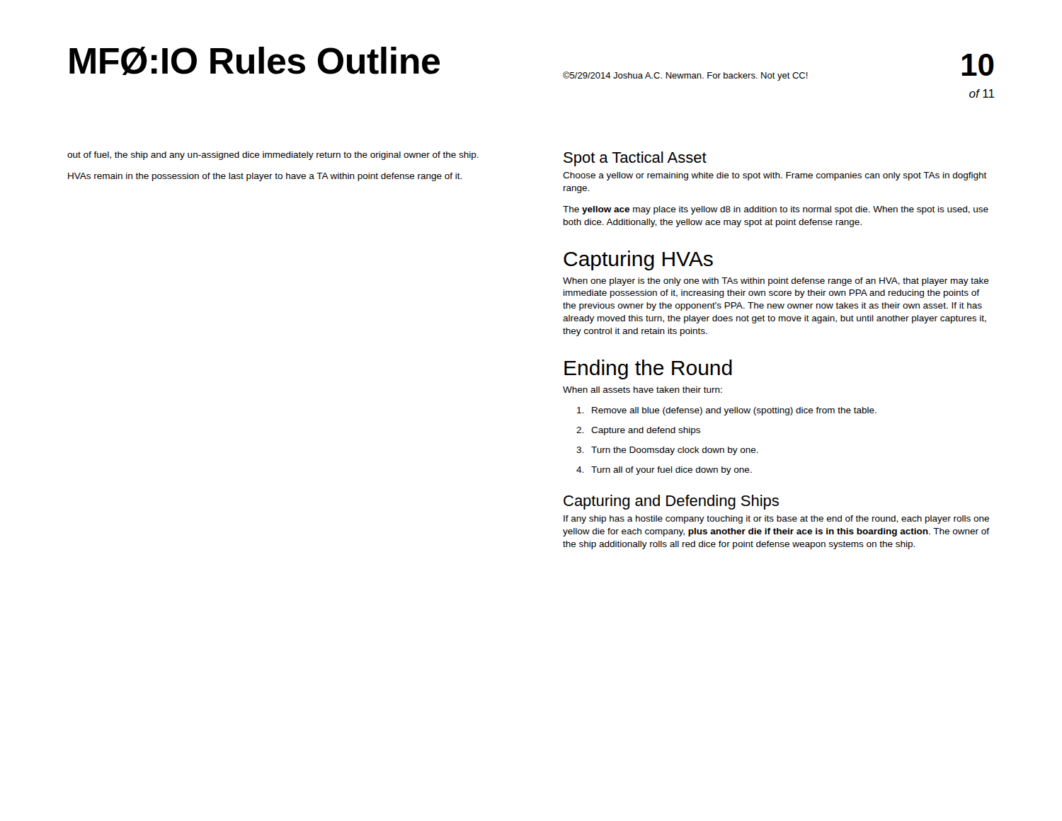MFØ:IO Rules Outline
©5/29/2014 Joshua A.C. Newman. For backers. Not yet CC!
10
of 11
out of fuel, the ship and any un-assigned dice immediately return to the original owner of the ship.
HVAs remain in the possession of the last player to have a TA within point defense range of it.
Spot a Tactical Asset
Choose a yellow or remaining white die to spot with. Frame companies can only spot TAs in dogfight range.
The yellow ace may place its yellow d8 in addition to its normal spot die. When the spot is used, use both dice. Additionally, the yellow ace may spot at point defense range.
Capturing HVAs
When one player is the only one with TAs within point defense range of an HVA, that player may take immediate possession of it, increasing their own score by their own PPA and reducing the points of the previous owner by the opponent's PPA. The new owner now takes it as their own asset. If it has already moved this turn, the player does not get to move it again, but until another player captures it, they control it and retain its points.
Ending the Round
When all assets have taken their turn:
Remove all blue (defense) and yellow (spotting) dice from the table.
Capture and defend ships
Turn the Doomsday clock down by one.
Turn all of your fuel dice down by one.
Capturing and Defending Ships
If any ship has a hostile company touching it or its base at the end of the round, each player rolls one yellow die for each company, plus another die if their ace is in this boarding action. The owner of the ship additionally rolls all red dice for point defense weapon systems on the ship.